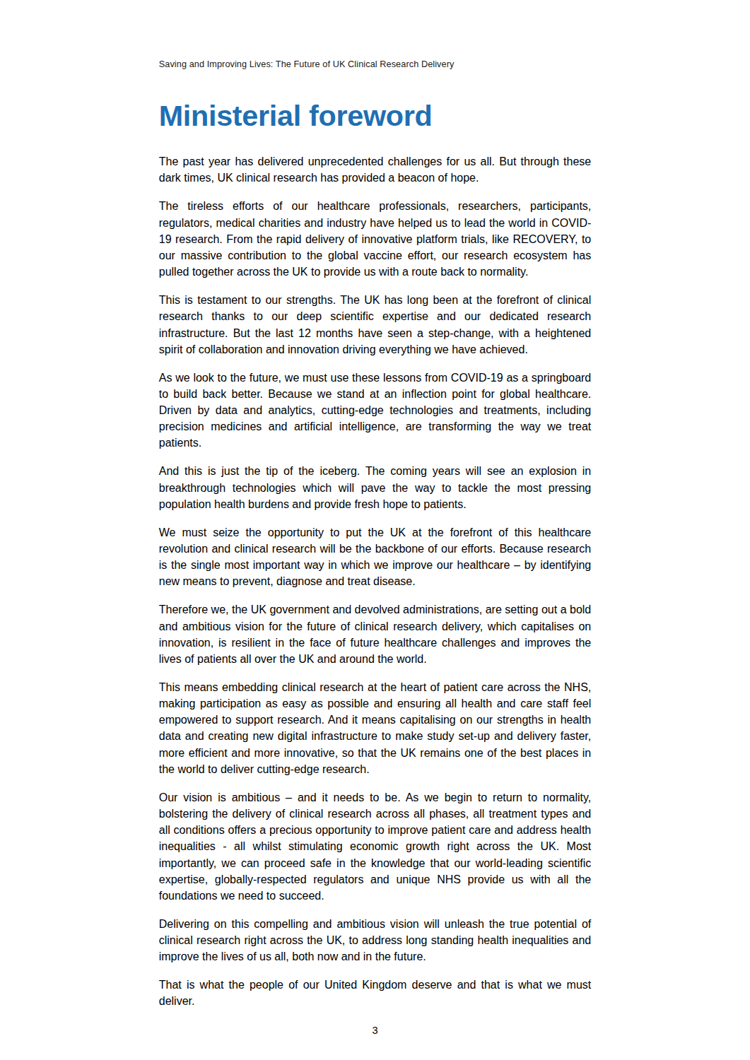Saving and Improving Lives: The Future of UK Clinical Research Delivery
Ministerial foreword
The past year has delivered unprecedented challenges for us all. But through these dark times, UK clinical research has provided a beacon of hope.
The tireless efforts of our healthcare professionals, researchers, participants, regulators, medical charities and industry have helped us to lead the world in COVID-19 research. From the rapid delivery of innovative platform trials, like RECOVERY, to our massive contribution to the global vaccine effort, our research ecosystem has pulled together across the UK to provide us with a route back to normality.
This is testament to our strengths. The UK has long been at the forefront of clinical research thanks to our deep scientific expertise and our dedicated research infrastructure. But the last 12 months have seen a step-change, with a heightened spirit of collaboration and innovation driving everything we have achieved.
As we look to the future, we must use these lessons from COVID-19 as a springboard to build back better. Because we stand at an inflection point for global healthcare. Driven by data and analytics, cutting-edge technologies and treatments, including precision medicines and artificial intelligence, are transforming the way we treat patients.
And this is just the tip of the iceberg. The coming years will see an explosion in breakthrough technologies which will pave the way to tackle the most pressing population health burdens and provide fresh hope to patients.
We must seize the opportunity to put the UK at the forefront of this healthcare revolution and clinical research will be the backbone of our efforts. Because research is the single most important way in which we improve our healthcare – by identifying new means to prevent, diagnose and treat disease.
Therefore we, the UK government and devolved administrations, are setting out a bold and ambitious vision for the future of clinical research delivery, which capitalises on innovation, is resilient in the face of future healthcare challenges and improves the lives of patients all over the UK and around the world.
This means embedding clinical research at the heart of patient care across the NHS, making participation as easy as possible and ensuring all health and care staff feel empowered to support research. And it means capitalising on our strengths in health data and creating new digital infrastructure to make study set-up and delivery faster, more efficient and more innovative, so that the UK remains one of the best places in the world to deliver cutting-edge research.
Our vision is ambitious – and it needs to be. As we begin to return to normality, bolstering the delivery of clinical research across all phases, all treatment types and all conditions offers a precious opportunity to improve patient care and address health inequalities - all whilst stimulating economic growth right across the UK. Most importantly, we can proceed safe in the knowledge that our world-leading scientific expertise, globally-respected regulators and unique NHS provide us with all the foundations we need to succeed.
Delivering on this compelling and ambitious vision will unleash the true potential of clinical research right across the UK, to address long standing health inequalities and improve the lives of us all, both now and in the future.
That is what the people of our United Kingdom deserve and that is what we must deliver.
3